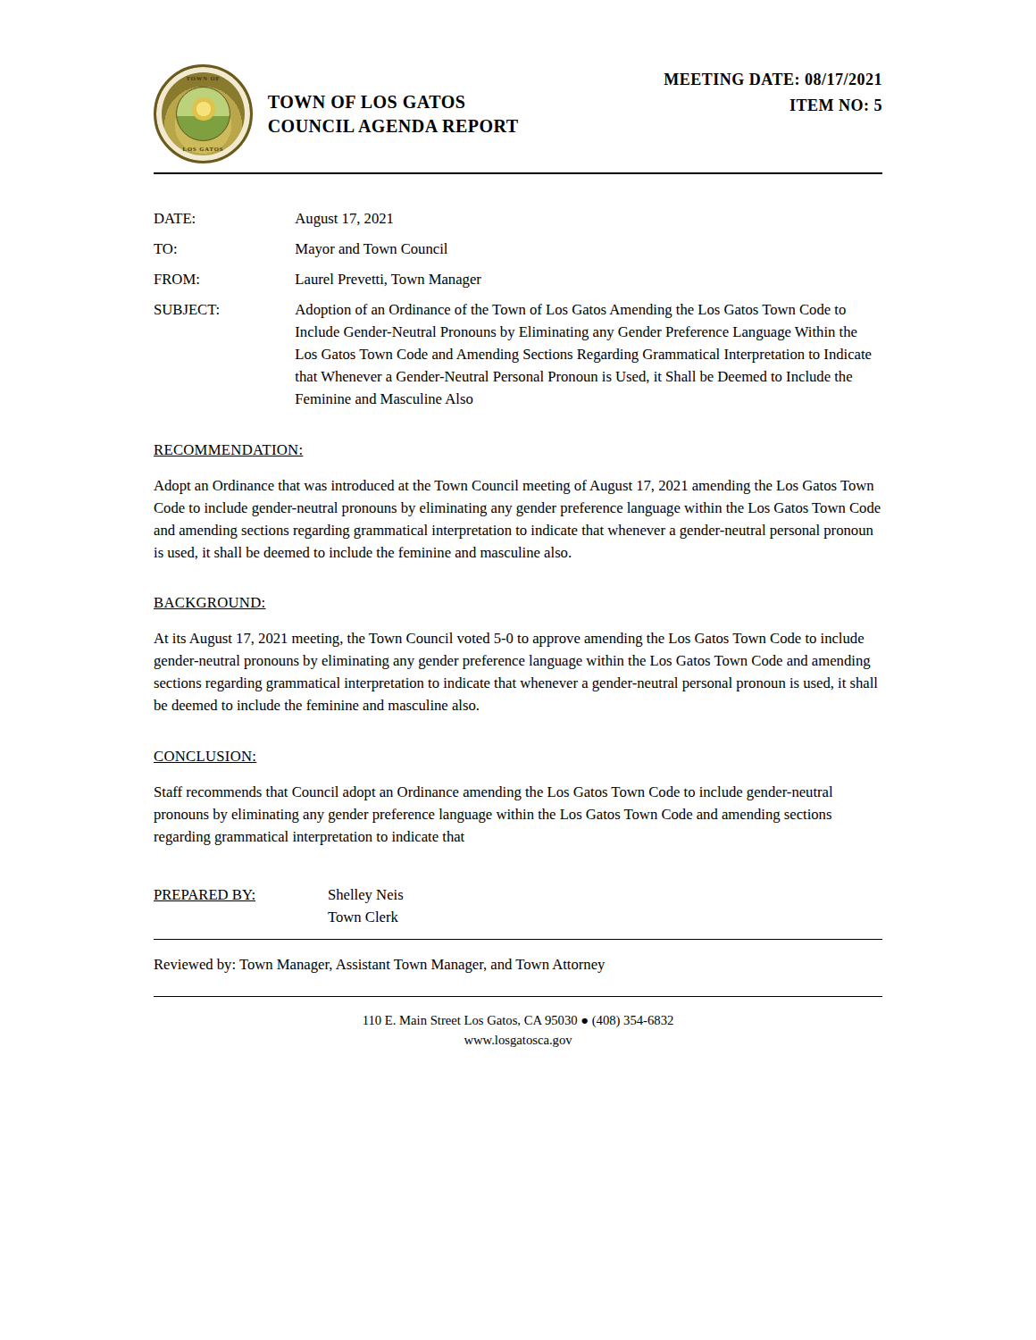TOWN OF LOS GATOS
COUNCIL AGENDA REPORT
MEETING DATE: 08/17/2021
ITEM NO: 5
DATE:
August 17, 2021
TO:
Mayor and Town Council
FROM:
Laurel Prevetti, Town Manager
SUBJECT:
Adoption of an Ordinance of the Town of Los Gatos Amending the Los Gatos Town Code to Include Gender-Neutral Pronouns by Eliminating any Gender Preference Language Within the Los Gatos Town Code and Amending Sections Regarding Grammatical Interpretation to Indicate that Whenever a Gender-Neutral Personal Pronoun is Used, it Shall be Deemed to Include the Feminine and Masculine Also
RECOMMENDATION:
Adopt an Ordinance that was introduced at the Town Council meeting of August 17, 2021 amending the Los Gatos Town Code to include gender-neutral pronouns by eliminating any gender preference language within the Los Gatos Town Code and amending sections regarding grammatical interpretation to indicate that whenever a gender-neutral personal pronoun is used, it shall be deemed to include the feminine and masculine also.
BACKGROUND:
At its August 17, 2021 meeting, the Town Council voted 5-0 to approve amending the Los Gatos Town Code to include gender-neutral pronouns by eliminating any gender preference language within the Los Gatos Town Code and amending sections regarding grammatical interpretation to indicate that whenever a gender-neutral personal pronoun is used, it shall be deemed to include the feminine and masculine also.
CONCLUSION:
Staff recommends that Council adopt an Ordinance amending the Los Gatos Town Code to include gender-neutral pronouns by eliminating any gender preference language within the Los Gatos Town Code and amending sections regarding grammatical interpretation to indicate that
PREPARED BY:
Shelley Neis
Town Clerk
Reviewed by: Town Manager, Assistant Town Manager, and Town Attorney
110 E. Main Street Los Gatos, CA 95030 ● (408) 354-6832
www.losgatosca.gov